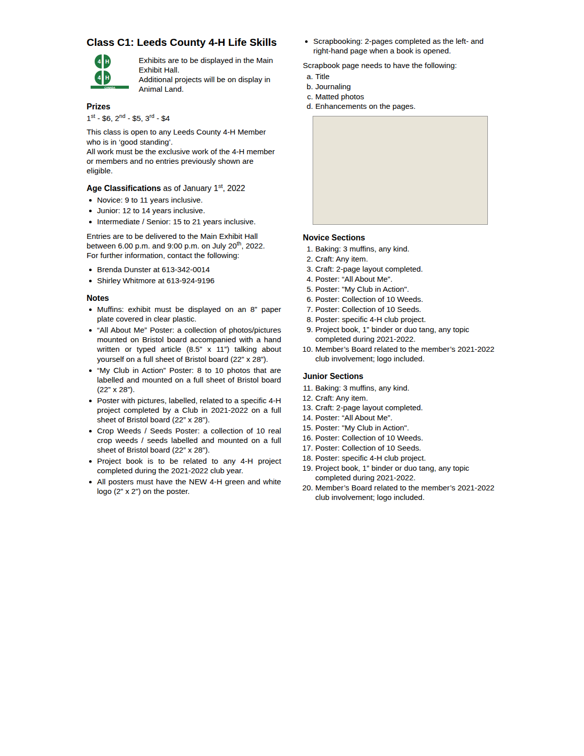Class C1: Leeds County 4-H Life Skills
4 H 4 H CANADA
Exhibits are to be displayed in the Main Exhibit Hall.
Additional projects will be on display in Animal Land.
Prizes
1st - $6, 2nd - $5, 3rd - $4
This class is open to any Leeds County 4-H Member who is in ‘good standing’.
All work must be the exclusive work of the 4-H member or members and no entries previously shown are eligible.
Age Classifications as of January 1st, 2022
Novice: 9 to 11 years inclusive.
Junior: 12 to 14 years inclusive.
Intermediate / Senior: 15 to 21 years inclusive.
Entries are to be delivered to the Main Exhibit Hall between 6.00 p.m. and 9:00 p.m. on July 20th, 2022.
For further information, contact the following:
Brenda Dunster at 613-342-0014
Shirley Whitmore at 613-924-9196
Notes
Muffins: exhibit must be displayed on an 8” paper plate covered in clear plastic.
“All About Me” Poster: a collection of photos/pictures mounted on Bristol board accompanied with a hand written or typed article (8.5” x 11”) talking about yourself on a full sheet of Bristol board (22” x 28”).
“My Club in Action” Poster: 8 to 10 photos that are labelled and mounted on a full sheet of Bristol board (22” x 28”).
Poster with pictures, labelled, related to a specific 4-H project completed by a Club in 2021-2022 on a full sheet of Bristol board (22” x 28”).
Crop Weeds / Seeds Poster: a collection of 10 real crop weeds / seeds labelled and mounted on a full sheet of Bristol board (22” x 28”).
Project book is to be related to any 4-H project completed during the 2021-2022 club year.
All posters must have the NEW 4-H green and white logo (2” x 2”) on the poster.
Scrapbooking: 2-pages completed as the left- and right-hand page when a book is opened.
Scrapbook page needs to have the following:
Title
Journaling
Matted photos
Enhancements on the pages.
Novice Sections
Baking: 3 muffins, any kind.
Craft: Any item.
Craft: 2-page layout completed.
Poster: “All About Me”.
Poster: "My Club in Action".
Poster: Collection of 10 Weeds.
Poster: Collection of 10 Seeds.
Poster: specific 4-H club project.
Project book, 1” binder or duo tang, any topic completed during 2021-2022.
Member’s Board related to the member’s 2021-2022 club involvement; logo included.
Junior Sections
Baking: 3 muffins, any kind.
Craft: Any item.
Craft: 2-page layout completed.
Poster: “All About Me”.
Poster: "My Club in Action".
Poster: Collection of 10 Weeds.
Poster: Collection of 10 Seeds.
Poster: specific 4-H club project.
Project book, 1” binder or duo tang, any topic completed during 2021-2022.
Member’s Board related to the member’s 2021-2022 club involvement; logo included.